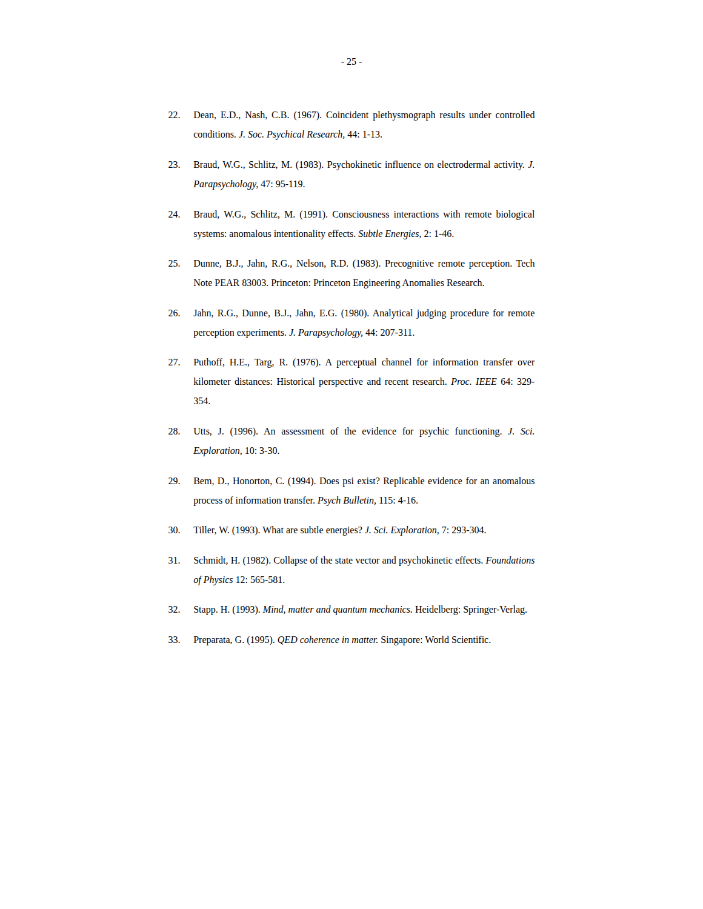- 25 -
22. Dean, E.D., Nash, C.B. (1967). Coincident plethysmograph results under controlled conditions. J. Soc. Psychical Research, 44: 1-13.
23. Braud, W.G., Schlitz, M. (1983). Psychokinetic influence on electrodermal activity. J. Parapsychology, 47: 95-119.
24. Braud, W.G., Schlitz, M. (1991). Consciousness interactions with remote biological systems: anomalous intentionality effects. Subtle Energies, 2: 1-46.
25. Dunne, B.J., Jahn, R.G., Nelson, R.D. (1983). Precognitive remote perception. Tech Note PEAR 83003. Princeton: Princeton Engineering Anomalies Research.
26. Jahn, R.G., Dunne, B.J., Jahn, E.G. (1980). Analytical judging procedure for remote perception experiments. J. Parapsychology, 44: 207-311.
27. Puthoff, H.E., Targ, R. (1976). A perceptual channel for information transfer over kilometer distances: Historical perspective and recent research. Proc. IEEE 64: 329-354.
28. Utts, J. (1996). An assessment of the evidence for psychic functioning. J. Sci. Exploration, 10: 3-30.
29. Bem, D., Honorton, C. (1994). Does psi exist? Replicable evidence for an anomalous process of information transfer. Psych Bulletin, 115: 4-16.
30. Tiller, W. (1993). What are subtle energies? J. Sci. Exploration, 7: 293-304.
31. Schmidt, H. (1982). Collapse of the state vector and psychokinetic effects. Foundations of Physics 12: 565-581.
32. Stapp. H. (1993). Mind, matter and quantum mechanics. Heidelberg: Springer-Verlag.
33. Preparata, G. (1995). QED coherence in matter. Singapore: World Scientific.